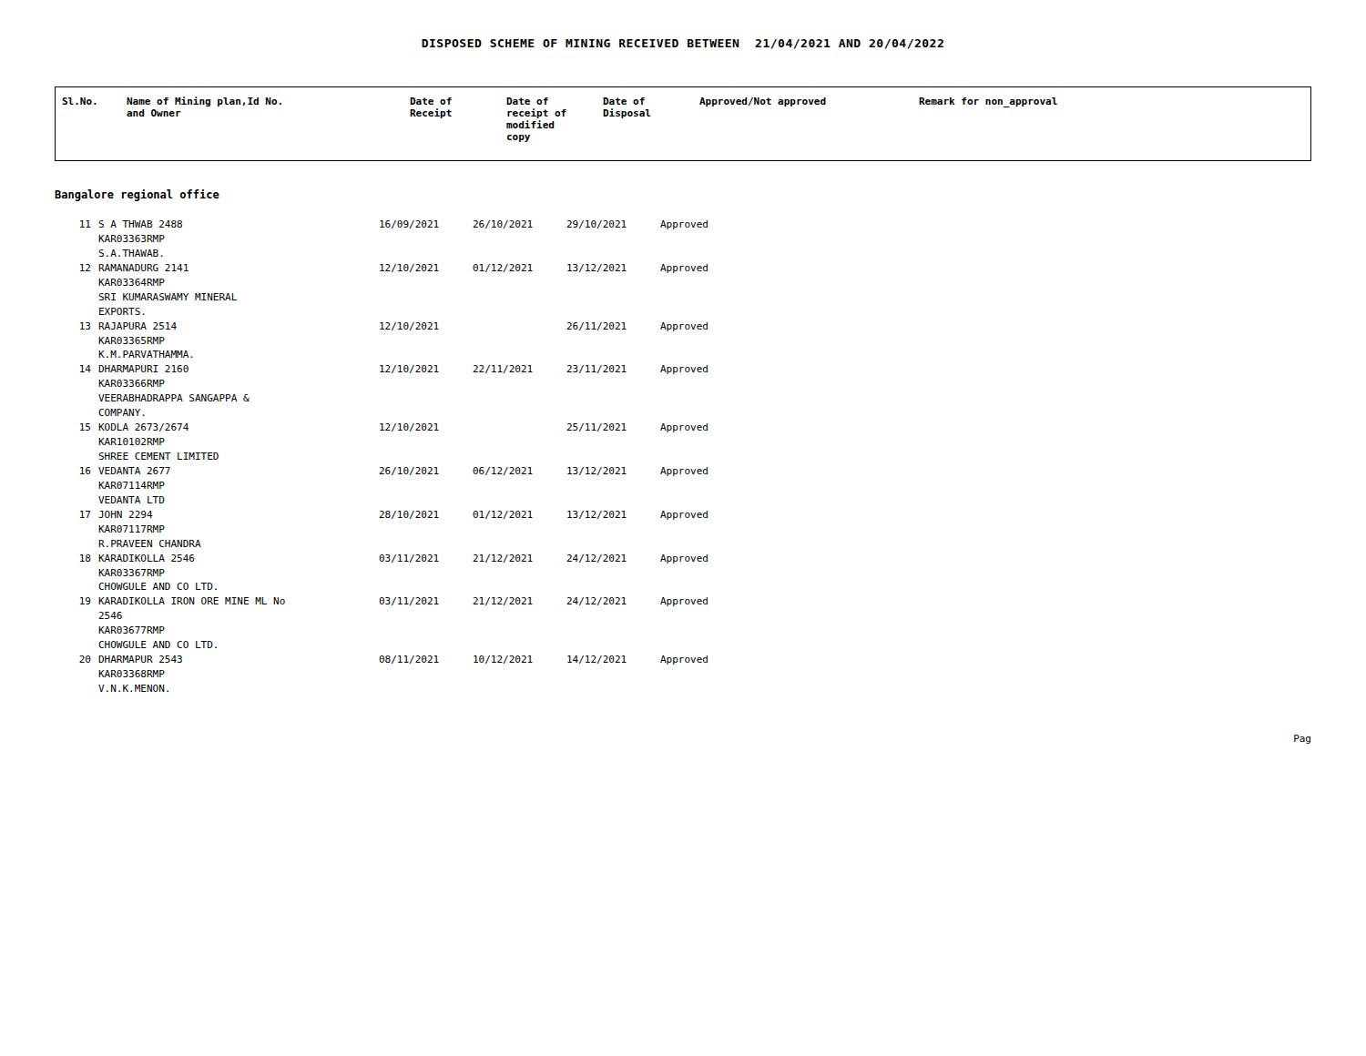DISPOSED SCHEME OF MINING RECEIVED BETWEEN 21/04/2021 AND 20/04/2022
| Sl.No. | Name of Mining plan,Id No. and Owner | Date of Receipt | Date of receipt of modified copy | Date of Disposal | Approved/Not approved | Remark for non_approval |
Bangalore regional office
| 11 | S A THWAB 2488 KAR03363RMP S.A.THAWAB. | 16/09/2021 | 26/10/2021 | 29/10/2021 | Approved | |
| 12 | RAMANADURG 2141 KAR03364RMP SRI KUMARASWAMY MINERAL EXPORTS. | 12/10/2021 | 01/12/2021 | 13/12/2021 | Approved | |
| 13 | RAJAPURA 2514 KAR03365RMP K.M.PARVATHAMMA. | 12/10/2021 | | 26/11/2021 | Approved | |
| 14 | DHARMAPURI 2160 KAR03366RMP VEERABHADRAPPA SANGAPPA & COMPANY. | 12/10/2021 | 22/11/2021 | 23/11/2021 | Approved | |
| 15 | KODLA 2673/2674 KAR10102RMP SHREE CEMENT LIMITED | 12/10/2021 | | 25/11/2021 | Approved | |
| 16 | VEDANTA 2677 KAR07114RMP VEDANTA LTD | 26/10/2021 | 06/12/2021 | 13/12/2021 | Approved | |
| 17 | JOHN 2294 KAR07117RMP R.PRAVEEN CHANDRA | 28/10/2021 | 01/12/2021 | 13/12/2021 | Approved | |
| 18 | KARADIKOLLA 2546 KAR03367RMP CHOWGULE AND CO LTD. | 03/11/2021 | 21/12/2021 | 24/12/2021 | Approved | |
| 19 | KARADIKOLLA IRON ORE MINE ML No 2546 KAR03677RMP CHOWGULE AND CO LTD. | 03/11/2021 | 21/12/2021 | 24/12/2021 | Approved | |
| 20 | DHARMAPUR 2543 KAR03368RMP V.N.K.MENON. | 08/11/2021 | 10/12/2021 | 14/12/2021 | Approved | |
Pag